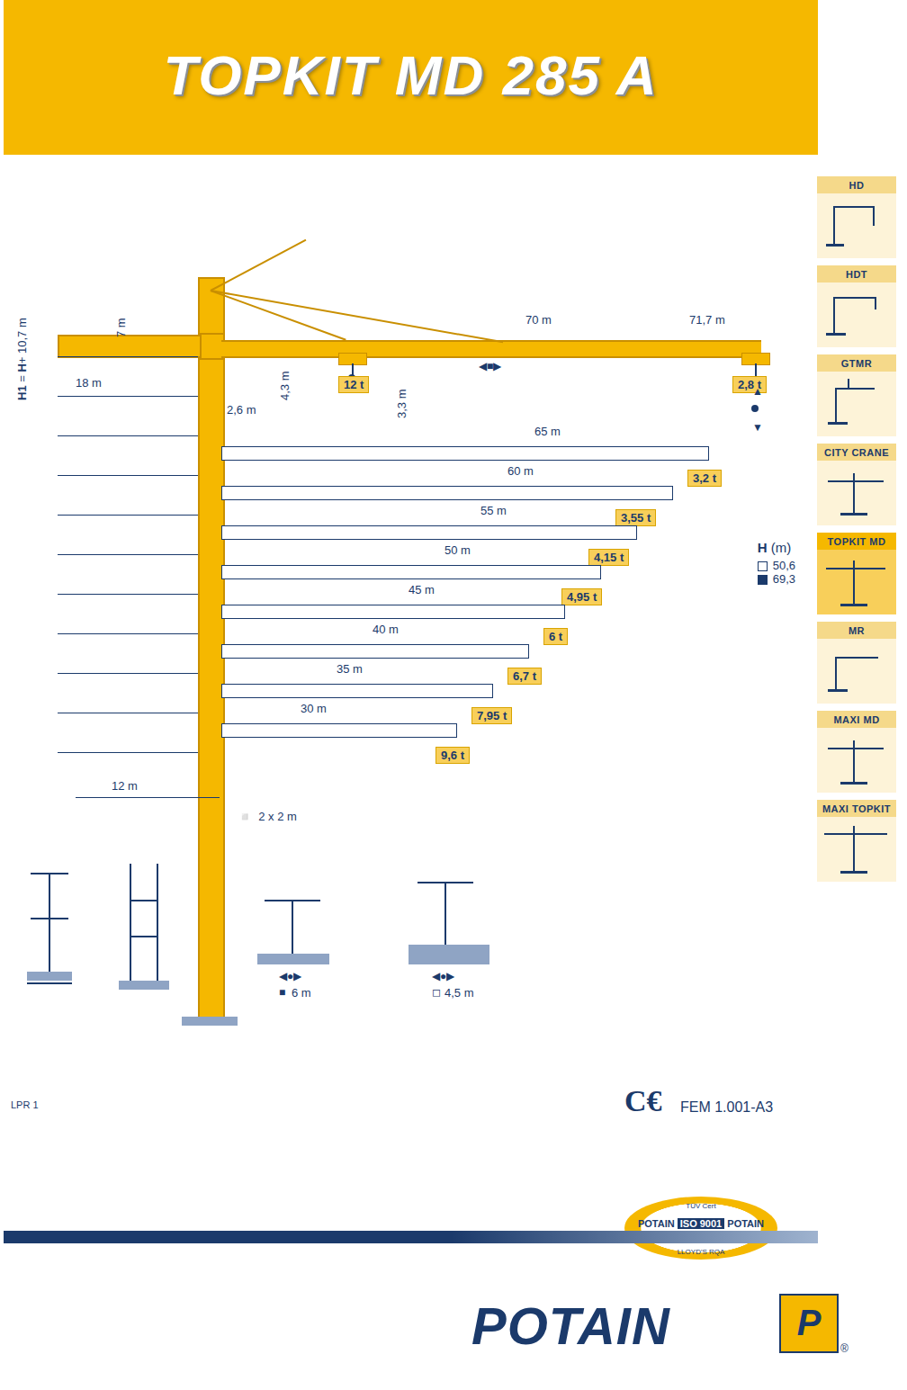TOPKIT MD 285 A
HD
HDT
GTMR
CITY CRANE
TOPKIT MD
MR
MAXI MD
MAXI TOPKIT
70 m
71,7 m
7 m
H1 = H+ 10,7 m
4,3 m
3,3 m
18 m
2,6 m
12 t
2,8 t
◀■▶
▲
▼
H (m)
50,6
69,3
65 m
3,2 t
60 m
3,55 t
55 m
4,15 t
50 m
4,95 t
45 m
6 t
40 m
6,7 t
35 m
7,95 t
30 m
9,6 t
12 m
◽ 2 x 2 m
◀●▶
6 m
■
◀●▶
4,5 m
◻
LPR 1
C€
FEM 1.001-A3
TÜV Cert
POTAIN ISO 9001 POTAIN
LLOYD'S RQA
POTAIN
P
®